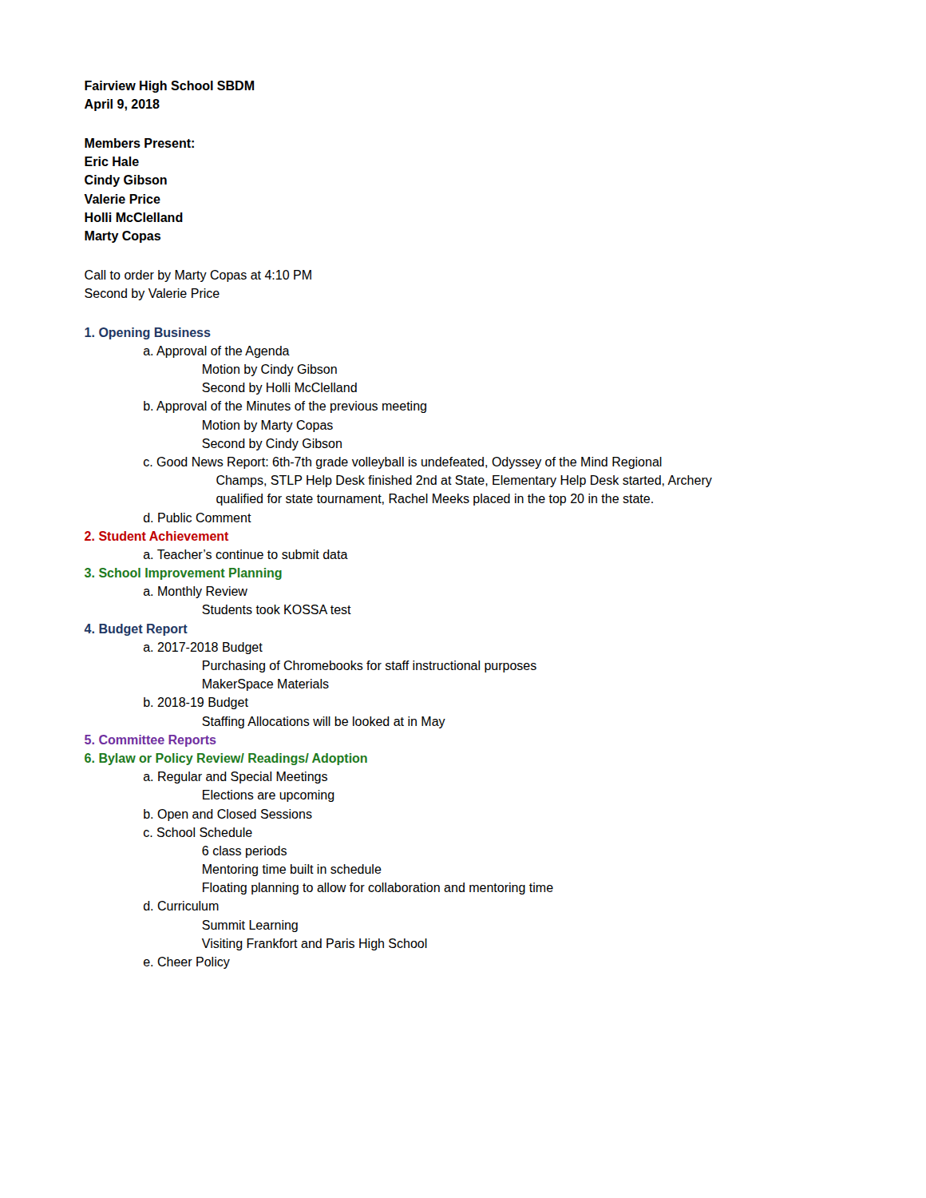Fairview High School SBDM
April 9, 2018
Members Present:
Eric Hale
Cindy Gibson
Valerie Price
Holli McClelland
Marty Copas
Call to order by Marty Copas at 4:10 PM
Second by Valerie Price
1. Opening Business
a. Approval of the Agenda
Motion by Cindy Gibson
Second by Holli McClelland
b. Approval of the Minutes of the previous meeting
Motion by Marty Copas
Second by Cindy Gibson
c. Good News Report: 6th-7th grade volleyball is undefeated, Odyssey of the Mind Regional Champs, STLP Help Desk finished 2nd at State, Elementary Help Desk started, Archery qualified for state tournament, Rachel Meeks placed in the top 20 in the state.
d. Public Comment
2. Student Achievement
a. Teacher’s continue to submit data
3. School Improvement Planning
a. Monthly Review
Students took KOSSA test
4. Budget Report
a. 2017-2018 Budget
Purchasing of Chromebooks for staff instructional purposes
MakerSpace Materials
b. 2018-19 Budget
Staffing Allocations will be looked at in May
5. Committee Reports
6. Bylaw or Policy Review/ Readings/ Adoption
a. Regular and Special Meetings
Elections are upcoming
b. Open and Closed Sessions
c. School Schedule
6 class periods
Mentoring time built in schedule
Floating planning to allow for collaboration and mentoring time
d. Curriculum
Summit Learning
Visiting Frankfort and Paris High School
e. Cheer Policy